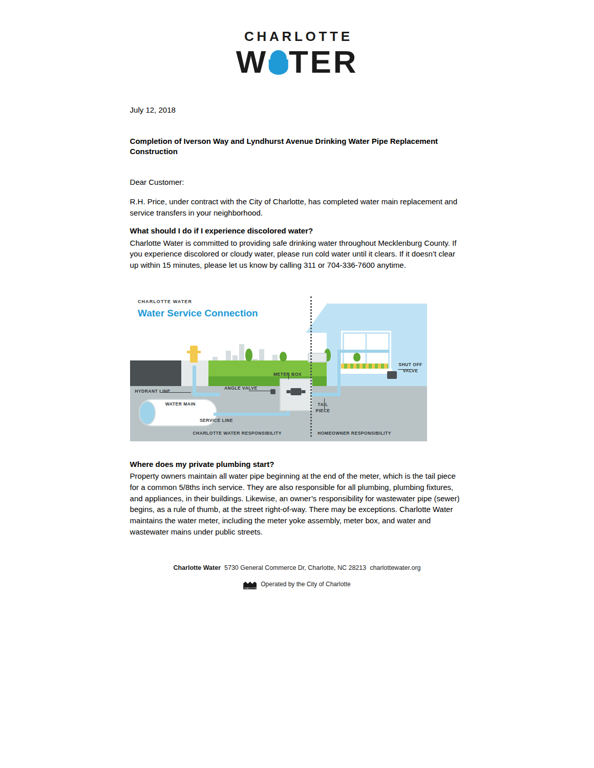CHARLOTTE
W TER
July 12, 2018
Completion of Iverson Way and Lyndhurst Avenue Drinking Water Pipe Replacement Construction
Dear Customer:
R.H. Price, under contract with the City of Charlotte, has completed water main replacement and service transfers in your neighborhood.
What should I do if I experience discolored water?
Charlotte Water is committed to providing safe drinking water throughout Mecklenburg County. If you experience discolored or cloudy water, please run cold water until it clears. If it doesn’t clear up within 15 minutes, please let us know by calling 311 or 704-336-7600 anytime.
CHARLOTTE WATER
Water Service Connection
METER BOX ANGLE VALVE HYDRANT LINE WATER MAIN SERVICE LINE TAIL
PIECE SHUT OFF
VALVE CHARLOTTE WATER RESPONSIBILITY HOMEOWNER RESPONSIBILITY
Where does my private plumbing start?
Property owners maintain all water pipe beginning at the end of the meter, which is the tail piece for a common 5/8ths inch service. They are also responsible for all plumbing, plumbing fixtures, and appliances, in their buildings. Likewise, an owner’s responsibility for wastewater pipe (sewer) begins, as a rule of thumb, at the street right-of-way. There may be exceptions. Charlotte Water maintains the water meter, including the meter yoke assembly, meter box, and water and wastewater mains under public streets.
Charlotte Water 5730 General Commerce Dr, Charlotte, NC 28213 charlottewater.org
CHARLOTTE Operated by the City of Charlotte